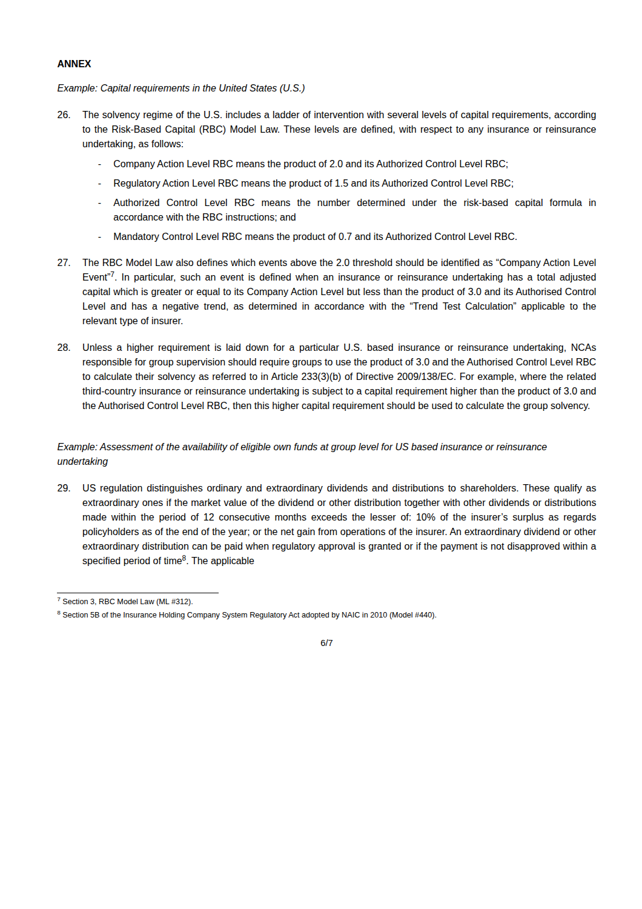ANNEX
Example: Capital requirements in the United States (U.S.)
The solvency regime of the U.S. includes a ladder of intervention with several levels of capital requirements, according to the Risk-Based Capital (RBC) Model Law. These levels are defined, with respect to any insurance or reinsurance undertaking, as follows:
Company Action Level RBC means the product of 2.0 and its Authorized Control Level RBC;
Regulatory Action Level RBC means the product of 1.5 and its Authorized Control Level RBC;
Authorized Control Level RBC means the number determined under the risk-based capital formula in accordance with the RBC instructions; and
Mandatory Control Level RBC means the product of 0.7 and its Authorized Control Level RBC.
The RBC Model Law also defines which events above the 2.0 threshold should be identified as “Company Action Level Event”7. In particular, such an event is defined when an insurance or reinsurance undertaking has a total adjusted capital which is greater or equal to its Company Action Level but less than the product of 3.0 and its Authorised Control Level and has a negative trend, as determined in accordance with the “Trend Test Calculation” applicable to the relevant type of insurer.
Unless a higher requirement is laid down for a particular U.S. based insurance or reinsurance undertaking, NCAs responsible for group supervision should require groups to use the product of 3.0 and the Authorised Control Level RBC to calculate their solvency as referred to in Article 233(3)(b) of Directive 2009/138/EC. For example, where the related third-country insurance or reinsurance undertaking is subject to a capital requirement higher than the product of 3.0 and the Authorised Control Level RBC, then this higher capital requirement should be used to calculate the group solvency.
Example: Assessment of the availability of eligible own funds at group level for US based insurance or reinsurance undertaking
US regulation distinguishes ordinary and extraordinary dividends and distributions to shareholders. These qualify as extraordinary ones if the market value of the dividend or other distribution together with other dividends or distributions made within the period of 12 consecutive months exceeds the lesser of: 10% of the insurer’s surplus as regards policyholders as of the end of the year; or the net gain from operations of the insurer. An extraordinary dividend or other extraordinary distribution can be paid when regulatory approval is granted or if the payment is not disapproved within a specified period of time8. The applicable
7 Section 3, RBC Model Law (ML #312).
8 Section 5B of the Insurance Holding Company System Regulatory Act adopted by NAIC in 2010 (Model #440).
6/7